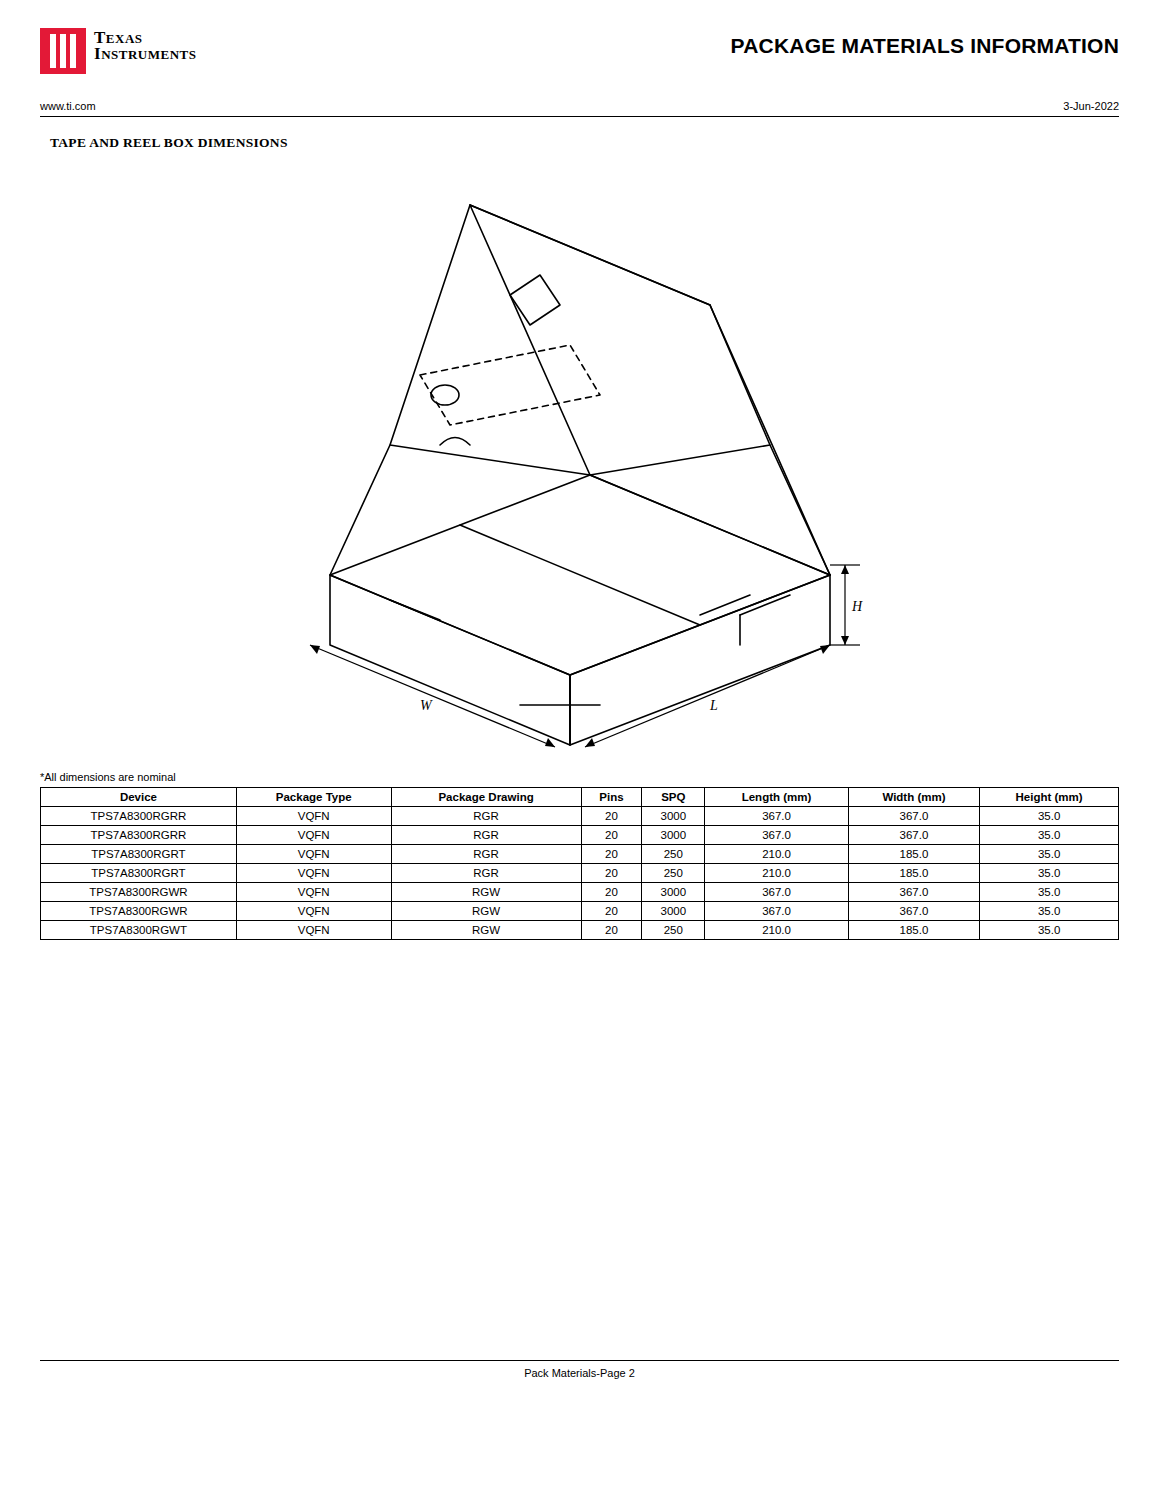TEXAS
INSTRUMENTS
PACKAGE MATERIALS INFORMATION
www.ti.com
3-Jun-2022
TAPE AND REEL BOX DIMENSIONS
H W L
*All dimensions are nominal
| Device | Package Type | Package Drawing | Pins | SPQ | Length (mm) | Width (mm) | Height (mm) |
| --- | --- | --- | --- | --- | --- | --- | --- |
| TPS7A8300RGRR | VQFN | RGR | 20 | 3000 | 367.0 | 367.0 | 35.0 |
| TPS7A8300RGRR | VQFN | RGR | 20 | 3000 | 367.0 | 367.0 | 35.0 |
| TPS7A8300RGRT | VQFN | RGR | 20 | 250 | 210.0 | 185.0 | 35.0 |
| TPS7A8300RGRT | VQFN | RGR | 20 | 250 | 210.0 | 185.0 | 35.0 |
| TPS7A8300RGWR | VQFN | RGW | 20 | 3000 | 367.0 | 367.0 | 35.0 |
| TPS7A8300RGWR | VQFN | RGW | 20 | 3000 | 367.0 | 367.0 | 35.0 |
| TPS7A8300RGWT | VQFN | RGW | 20 | 250 | 210.0 | 185.0 | 35.0 |
Pack Materials-Page 2